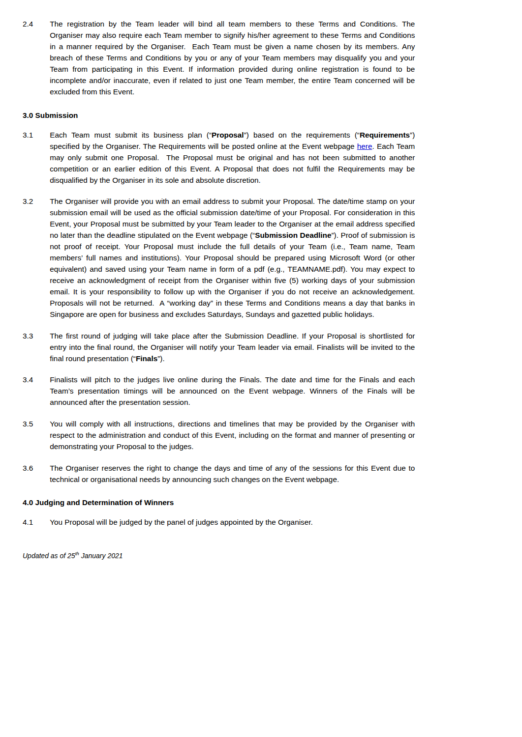2.4
The registration by the Team leader will bind all team members to these Terms and Conditions. The Organiser may also require each Team member to signify his/her agreement to these Terms and Conditions in a manner required by the Organiser. Each Team must be given a name chosen by its members. Any breach of these Terms and Conditions by you or any of your Team members may disqualify you and your Team from participating in this Event. If information provided during online registration is found to be incomplete and/or inaccurate, even if related to just one Team member, the entire Team concerned will be excluded from this Event.
3.0 Submission
3.1
Each Team must submit its business plan (“Proposal”) based on the requirements (“Requirements”) specified by the Organiser. The Requirements will be posted online at the Event webpage here. Each Team may only submit one Proposal. The Proposal must be original and has not been submitted to another competition or an earlier edition of this Event. A Proposal that does not fulfil the Requirements may be disqualified by the Organiser in its sole and absolute discretion.
3.2
The Organiser will provide you with an email address to submit your Proposal. The date/time stamp on your submission email will be used as the official submission date/time of your Proposal. For consideration in this Event, your Proposal must be submitted by your Team leader to the Organiser at the email address specified no later than the deadline stipulated on the Event webpage (“Submission Deadline”). Proof of submission is not proof of receipt. Your Proposal must include the full details of your Team (i.e., Team name, Team members’ full names and institutions). Your Proposal should be prepared using Microsoft Word (or other equivalent) and saved using your Team name in form of a pdf (e.g., TEAMNAME.pdf). You may expect to receive an acknowledgment of receipt from the Organiser within five (5) working days of your submission email. It is your responsibility to follow up with the Organiser if you do not receive an acknowledgement. Proposals will not be returned. A “working day” in these Terms and Conditions means a day that banks in Singapore are open for business and excludes Saturdays, Sundays and gazetted public holidays.
3.3
The first round of judging will take place after the Submission Deadline. If your Proposal is shortlisted for entry into the final round, the Organiser will notify your Team leader via email. Finalists will be invited to the final round presentation (“Finals”).
3.4
Finalists will pitch to the judges live online during the Finals. The date and time for the Finals and each Team’s presentation timings will be announced on the Event webpage. Winners of the Finals will be announced after the presentation session.
3.5
You will comply with all instructions, directions and timelines that may be provided by the Organiser with respect to the administration and conduct of this Event, including on the format and manner of presenting or demonstrating your Proposal to the judges.
3.6
The Organiser reserves the right to change the days and time of any of the sessions for this Event due to technical or organisational needs by announcing such changes on the Event webpage.
4.0 Judging and Determination of Winners
4.1
You Proposal will be judged by the panel of judges appointed by the Organiser.
Updated as of 25th January 2021